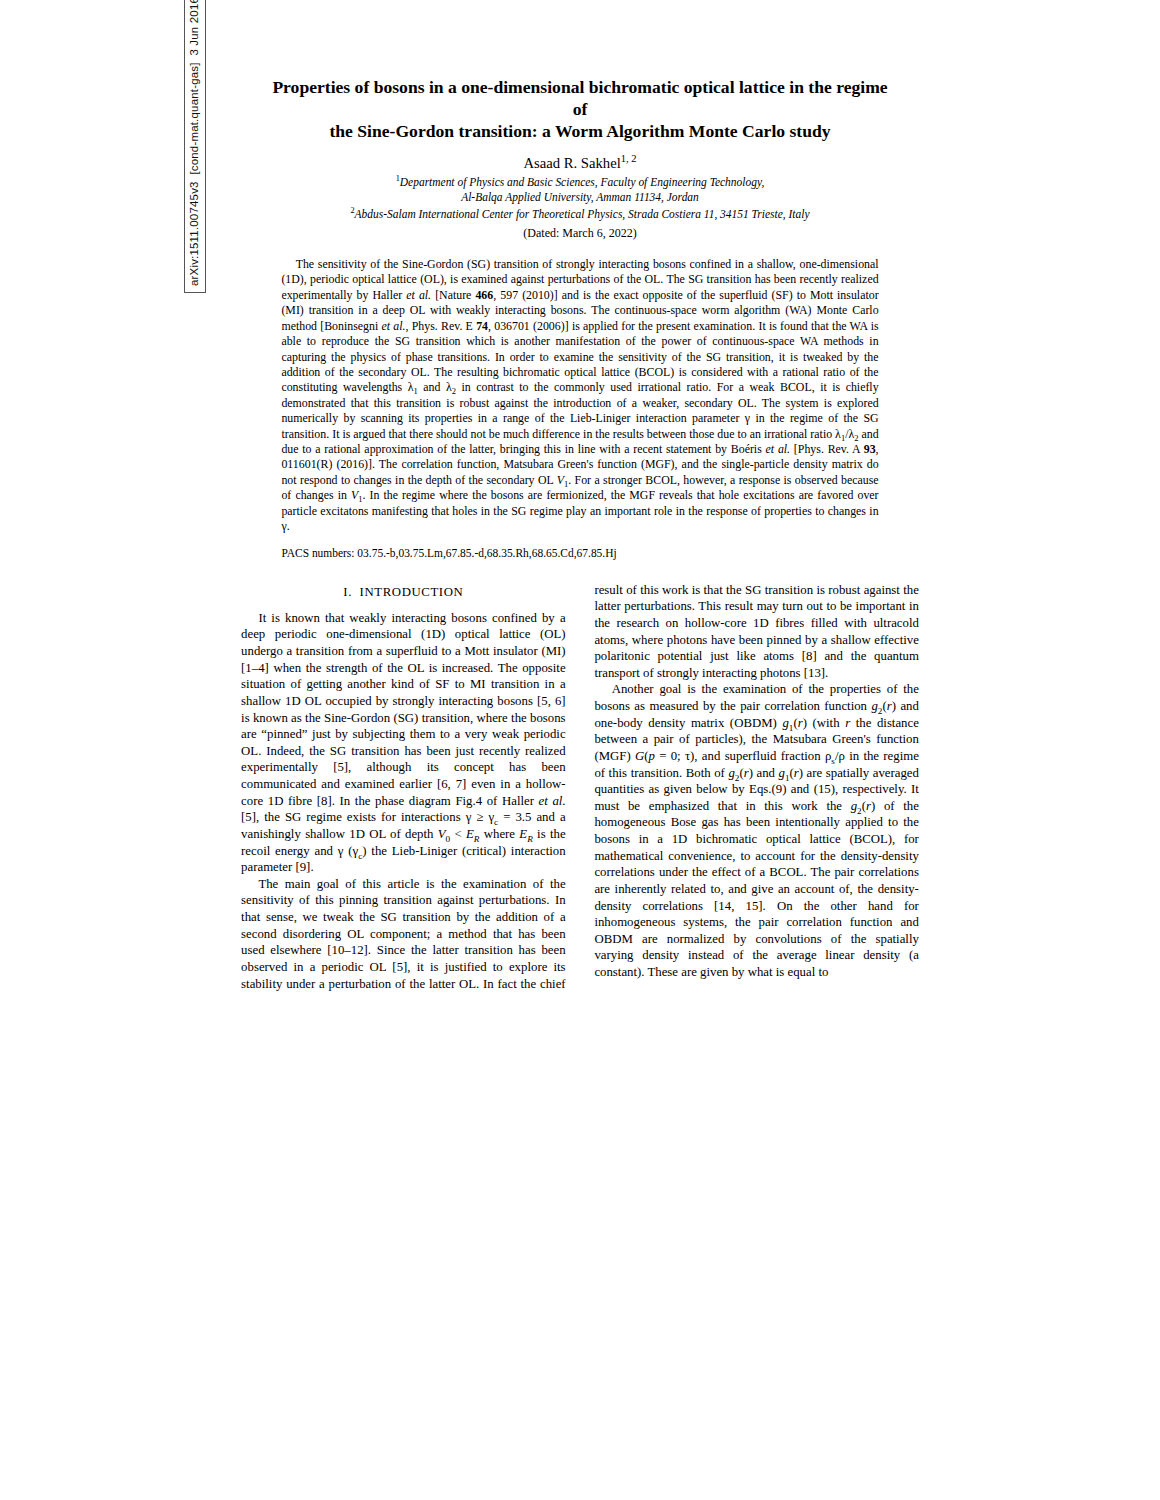arXiv:1511.00745v3 [cond-mat.quant-gas] 3 Jun 2016
Properties of bosons in a one-dimensional bichromatic optical lattice in the regime of
the Sine-Gordon transition: a Worm Algorithm Monte Carlo study
Asaad R. Sakhel1, 2
1Department of Physics and Basic Sciences, Faculty of Engineering Technology,
Al-Balqa Applied University, Amman 11134, Jordan
2Abdus-Salam International Center for Theoretical Physics, Strada Costiera 11, 34151 Trieste, Italy
(Dated: March 6, 2022)
The sensitivity of the Sine-Gordon (SG) transition of strongly interacting bosons confined in a shallow, one-dimensional (1D), periodic optical lattice (OL), is examined against perturbations of the OL. The SG transition has been recently realized experimentally by Haller et al. [Nature 466, 597 (2010)] and is the exact opposite of the superfluid (SF) to Mott insulator (MI) transition in a deep OL with weakly interacting bosons. The continuous-space worm algorithm (WA) Monte Carlo method [Boninsegni et al., Phys. Rev. E 74, 036701 (2006)] is applied for the present examination. It is found that the WA is able to reproduce the SG transition which is another manifestation of the power of continuous-space WA methods in capturing the physics of phase transitions. In order to examine the sensitivity of the SG transition, it is tweaked by the addition of the secondary OL. The resulting bichromatic optical lattice (BCOL) is considered with a rational ratio of the constituting wavelengths λ1 and λ2 in contrast to the commonly used irrational ratio. For a weak BCOL, it is chiefly demonstrated that this transition is robust against the introduction of a weaker, secondary OL. The system is explored numerically by scanning its properties in a range of the Lieb-Liniger interaction parameter γ in the regime of the SG transition. It is argued that there should not be much difference in the results between those due to an irrational ratio λ1/λ2 and due to a rational approximation of the latter, bringing this in line with a recent statement by Boéris et al. [Phys. Rev. A 93, 011601(R) (2016)]. The correlation function, Matsubara Green's function (MGF), and the single-particle density matrix do not respond to changes in the depth of the secondary OL V1. For a stronger BCOL, however, a response is observed because of changes in V1. In the regime where the bosons are fermionized, the MGF reveals that hole excitations are favored over particle excitatons manifesting that holes in the SG regime play an important role in the response of properties to changes in γ.
PACS numbers: 03.75.-b,03.75.Lm,67.85.-d,68.35.Rh,68.65.Cd,67.85.Hj
I. Introduction
It is known that weakly interacting bosons confined by a deep periodic one-dimensional (1D) optical lattice (OL) undergo a transition from a superfluid to a Mott insulator (MI) [1–4] when the strength of the OL is increased. The opposite situation of getting another kind of SF to MI transition in a shallow 1D OL occupied by strongly interacting bosons [5, 6] is known as the Sine-Gordon (SG) transition, where the bosons are “pinned” just by subjecting them to a very weak periodic OL. Indeed, the SG transition has been just recently realized experimentally [5], although its concept has been communicated and examined earlier [6, 7] even in a hollow-core 1D fibre [8]. In the phase diagram Fig.4 of Haller et al. [5], the SG regime exists for interactions γ ≥ γc = 3.5 and a vanishingly shallow 1D OL of depth V0 < ER where ER is the recoil energy and γ (γc) the Lieb-Liniger (critical) interaction parameter [9].
The main goal of this article is the examination of the sensitivity of this pinning transition against perturbations. In that sense, we tweak the SG transition by the addition of a second disordering OL component; a method that has been used elsewhere [10–12]. Since the latter transition has been observed in a periodic OL [5], it is justified to explore its stability under a perturbation of the latter OL. In fact the chief result of this work is that the SG transition is robust against the latter perturbations. This result may turn out to be important in the research on hollow-core 1D fibres filled with ultracold atoms, where photons have been pinned by a shallow effective polaritonic potential just like atoms [8] and the quantum transport of strongly interacting photons [13].
Another goal is the examination of the properties of the bosons as measured by the pair correlation function g2(r) and one-body density matrix (OBDM) g1(r) (with r the distance between a pair of particles), the Matsubara Green's function (MGF) G(p = 0; τ), and superfluid fraction ρs/ρ in the regime of this transition. Both of g2(r) and g1(r) are spatially averaged quantities as given below by Eqs.(9) and (15), respectively. It must be emphasized that in this work the g2(r) of the homogeneous Bose gas has been intentionally applied to the bosons in a 1D bichromatic optical lattice (BCOL), for mathematical convenience, to account for the density-density correlations under the effect of a BCOL. The pair correlations are inherently related to, and give an account of, the density-density correlations [14, 15]. On the other hand for inhomogeneous systems, the pair correlation function and OBDM are normalized by convolutions of the spatially varying density instead of the average linear density (a constant). These are given by what is equal to